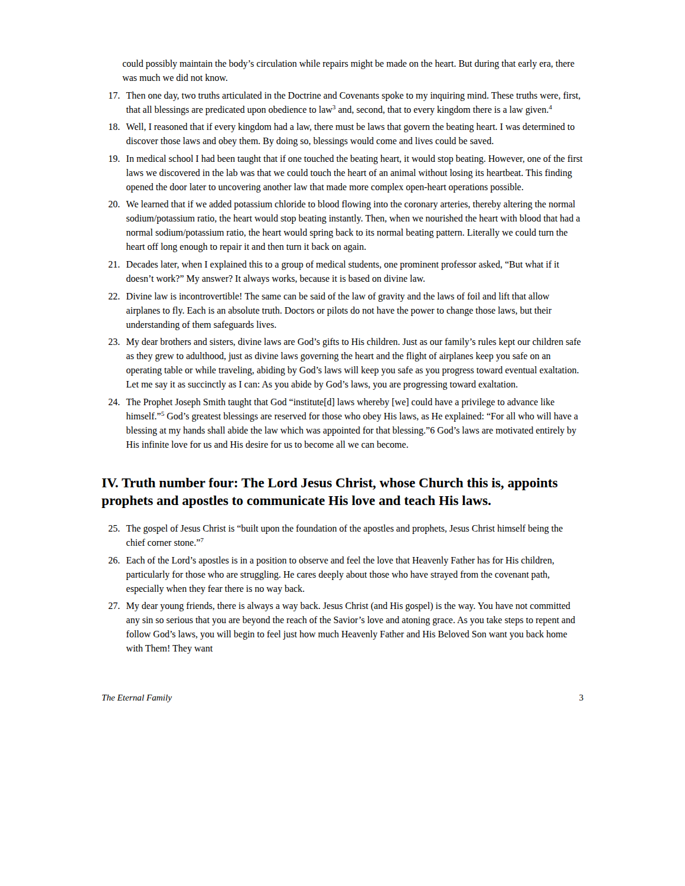could possibly maintain the body’s circulation while repairs might be made on the heart. But during that early era, there was much we did not know.
Then one day, two truths articulated in the Doctrine and Covenants spoke to my inquiring mind. These truths were, first, that all blessings are predicated upon obedience to law3 and, second, that to every kingdom there is a law given.4
Well, I reasoned that if every kingdom had a law, there must be laws that govern the beating heart. I was determined to discover those laws and obey them. By doing so, blessings would come and lives could be saved.
In medical school I had been taught that if one touched the beating heart, it would stop beating. However, one of the first laws we discovered in the lab was that we could touch the heart of an animal without losing its heartbeat. This finding opened the door later to uncovering another law that made more complex open-heart operations possible.
We learned that if we added potassium chloride to blood flowing into the coronary arteries, thereby altering the normal sodium/potassium ratio, the heart would stop beating instantly. Then, when we nourished the heart with blood that had a normal sodium/potassium ratio, the heart would spring back to its normal beating pattern. Literally we could turn the heart off long enough to repair it and then turn it back on again.
Decades later, when I explained this to a group of medical students, one prominent professor asked, “But what if it doesn’t work?” My answer? It always works, because it is based on divine law.
Divine law is incontrovertible! The same can be said of the law of gravity and the laws of foil and lift that allow airplanes to fly. Each is an absolute truth. Doctors or pilots do not have the power to change those laws, but their understanding of them safeguards lives.
My dear brothers and sisters, divine laws are God’s gifts to His children. Just as our family’s rules kept our children safe as they grew to adulthood, just as divine laws governing the heart and the flight of airplanes keep you safe on an operating table or while traveling, abiding by God’s laws will keep you safe as you progress toward eventual exaltation. Let me say it as succinctly as I can: As you abide by God’s laws, you are progressing toward exaltation.
The Prophet Joseph Smith taught that God “institute[d] laws whereby [we] could have a privilege to advance like himself.”5 God’s greatest blessings are reserved for those who obey His laws, as He explained: “For all who will have a blessing at my hands shall abide the law which was appointed for that blessing.”6 God’s laws are motivated entirely by His infinite love for us and His desire for us to become all we can become.
IV. Truth number four: The Lord Jesus Christ, whose Church this is, appoints prophets and apostles to communicate His love and teach His laws.
The gospel of Jesus Christ is “built upon the foundation of the apostles and prophets, Jesus Christ himself being the chief corner stone.”7
Each of the Lord’s apostles is in a position to observe and feel the love that Heavenly Father has for His children, particularly for those who are struggling. He cares deeply about those who have strayed from the covenant path, especially when they fear there is no way back.
My dear young friends, there is always a way back. Jesus Christ (and His gospel) is the way. You have not committed any sin so serious that you are beyond the reach of the Savior’s love and atoning grace. As you take steps to repent and follow God’s laws, you will begin to feel just how much Heavenly Father and His Beloved Son want you back home with Them! They want
The Eternal Family 3